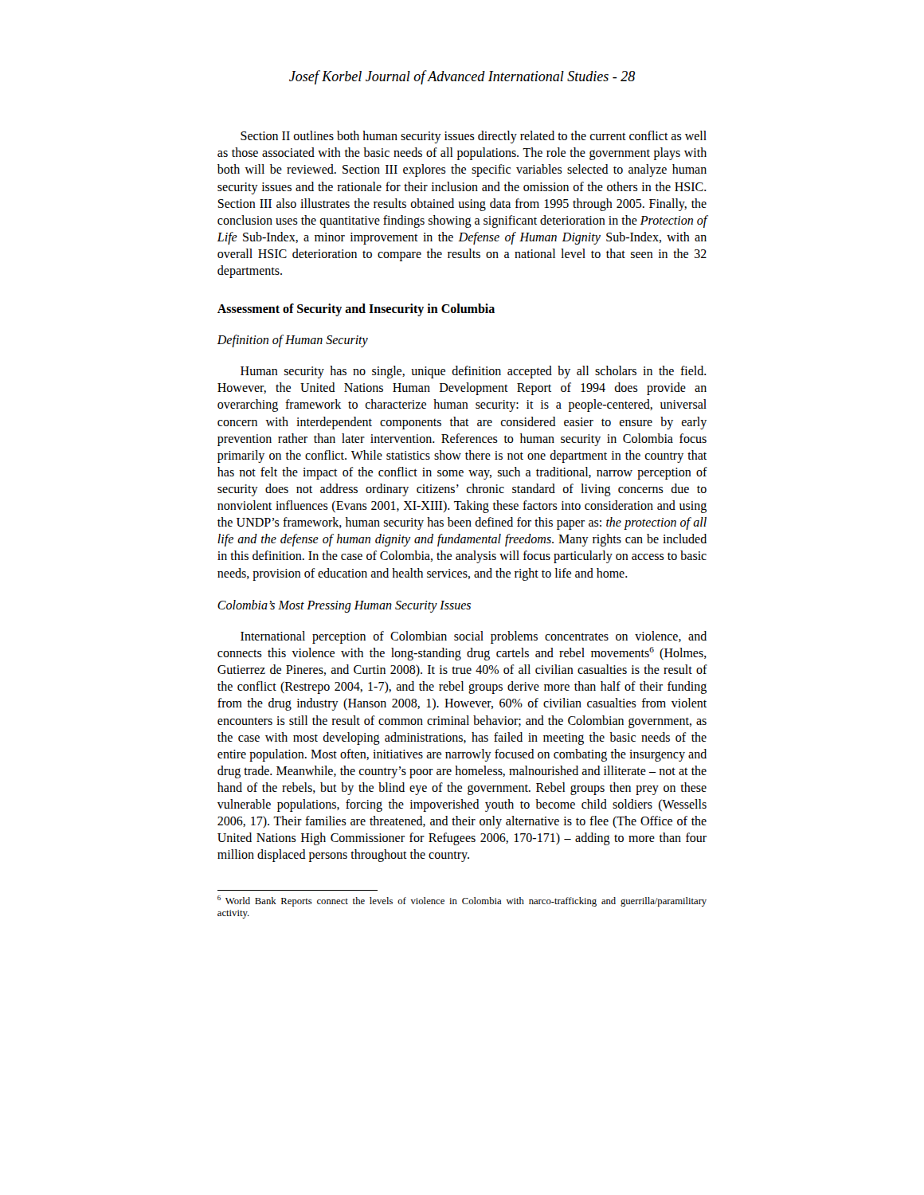Josef Korbel Journal of Advanced International Studies - 28
Section II outlines both human security issues directly related to the current conflict as well as those associated with the basic needs of all populations. The role the government plays with both will be reviewed. Section III explores the specific variables selected to analyze human security issues and the rationale for their inclusion and the omission of the others in the HSIC. Section III also illustrates the results obtained using data from 1995 through 2005. Finally, the conclusion uses the quantitative findings showing a significant deterioration in the Protection of Life Sub-Index, a minor improvement in the Defense of Human Dignity Sub-Index, with an overall HSIC deterioration to compare the results on a national level to that seen in the 32 departments.
Assessment of Security and Insecurity in Columbia
Definition of Human Security
Human security has no single, unique definition accepted by all scholars in the field. However, the United Nations Human Development Report of 1994 does provide an overarching framework to characterize human security: it is a people-centered, universal concern with interdependent components that are considered easier to ensure by early prevention rather than later intervention. References to human security in Colombia focus primarily on the conflict. While statistics show there is not one department in the country that has not felt the impact of the conflict in some way, such a traditional, narrow perception of security does not address ordinary citizens’ chronic standard of living concerns due to nonviolent influences (Evans 2001, XI-XIII). Taking these factors into consideration and using the UNDP’s framework, human security has been defined for this paper as: the protection of all life and the defense of human dignity and fundamental freedoms. Many rights can be included in this definition. In the case of Colombia, the analysis will focus particularly on access to basic needs, provision of education and health services, and the right to life and home.
Colombia’s Most Pressing Human Security Issues
International perception of Colombian social problems concentrates on violence, and connects this violence with the long-standing drug cartels and rebel movements6 (Holmes, Gutierrez de Pineres, and Curtin 2008). It is true 40% of all civilian casualties is the result of the conflict (Restrepo 2004, 1-7), and the rebel groups derive more than half of their funding from the drug industry (Hanson 2008, 1). However, 60% of civilian casualties from violent encounters is still the result of common criminal behavior; and the Colombian government, as the case with most developing administrations, has failed in meeting the basic needs of the entire population. Most often, initiatives are narrowly focused on combating the insurgency and drug trade. Meanwhile, the country’s poor are homeless, malnourished and illiterate – not at the hand of the rebels, but by the blind eye of the government. Rebel groups then prey on these vulnerable populations, forcing the impoverished youth to become child soldiers (Wessells 2006, 17). Their families are threatened, and their only alternative is to flee (The Office of the United Nations High Commissioner for Refugees 2006, 170-171) – adding to more than four million displaced persons throughout the country.
6 World Bank Reports connect the levels of violence in Colombia with narco-trafficking and guerrilla/paramilitary activity.